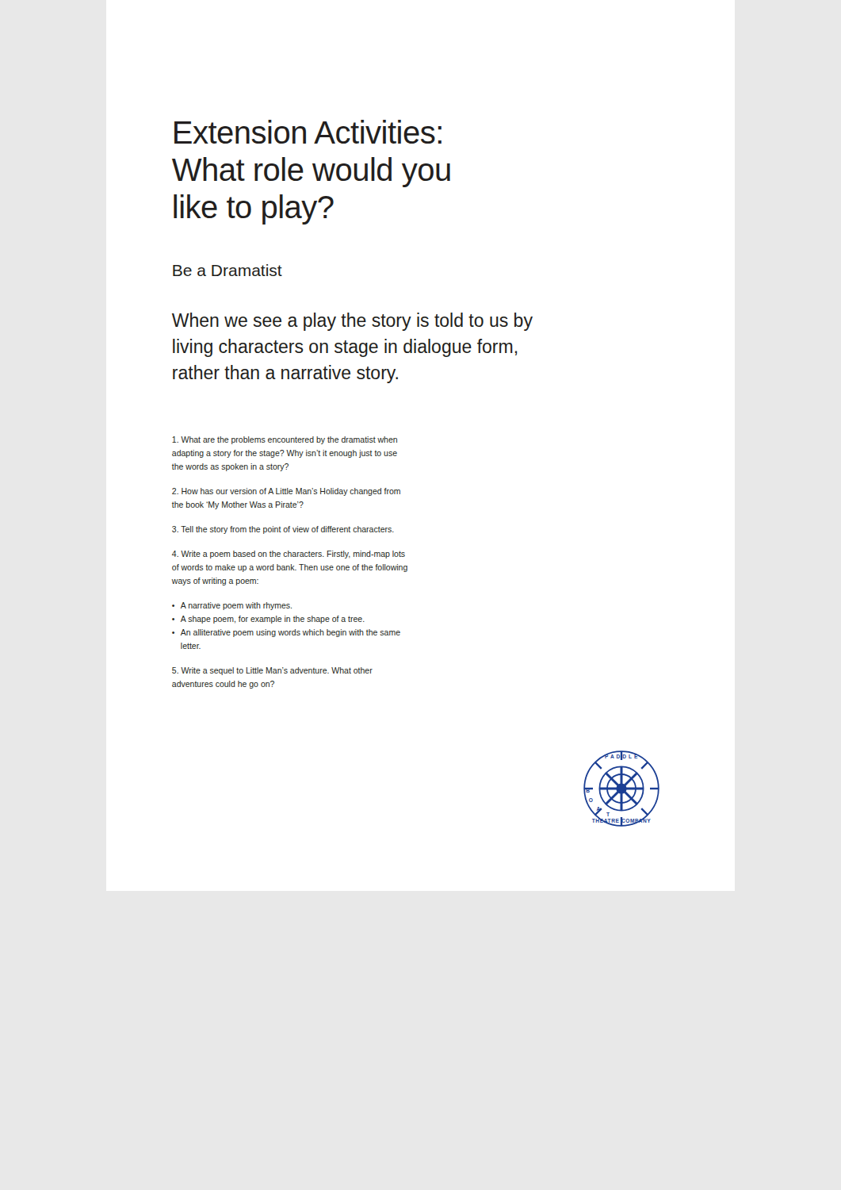Extension Activities:
What role would you
like to play?
Be a Dramatist
When we see a play the story is told to us by living characters on stage in dialogue form, rather than a narrative story.
1. What are the problems encountered by the dramatist when adapting a story for the stage? Why isn’t it enough just to use the words as spoken in a story?
2. How has our version of A Little Man’s Holiday changed from the book ‘My Mother Was a Pirate’?
3. Tell the story from the point of view of different characters.
4. Write a poem based on the characters. Firstly, mind-map lots of words to make up a word bank. Then use one of the following ways of writing a poem:
A narrative poem with rhymes.
A shape poem, for example in the shape of a tree.
An alliterative poem using words which begin with the same letter.
5. Write a sequel to Little Man’s adventure. What other adventures could he go on?
P A D D L E THEATRE COMPANY B O A T